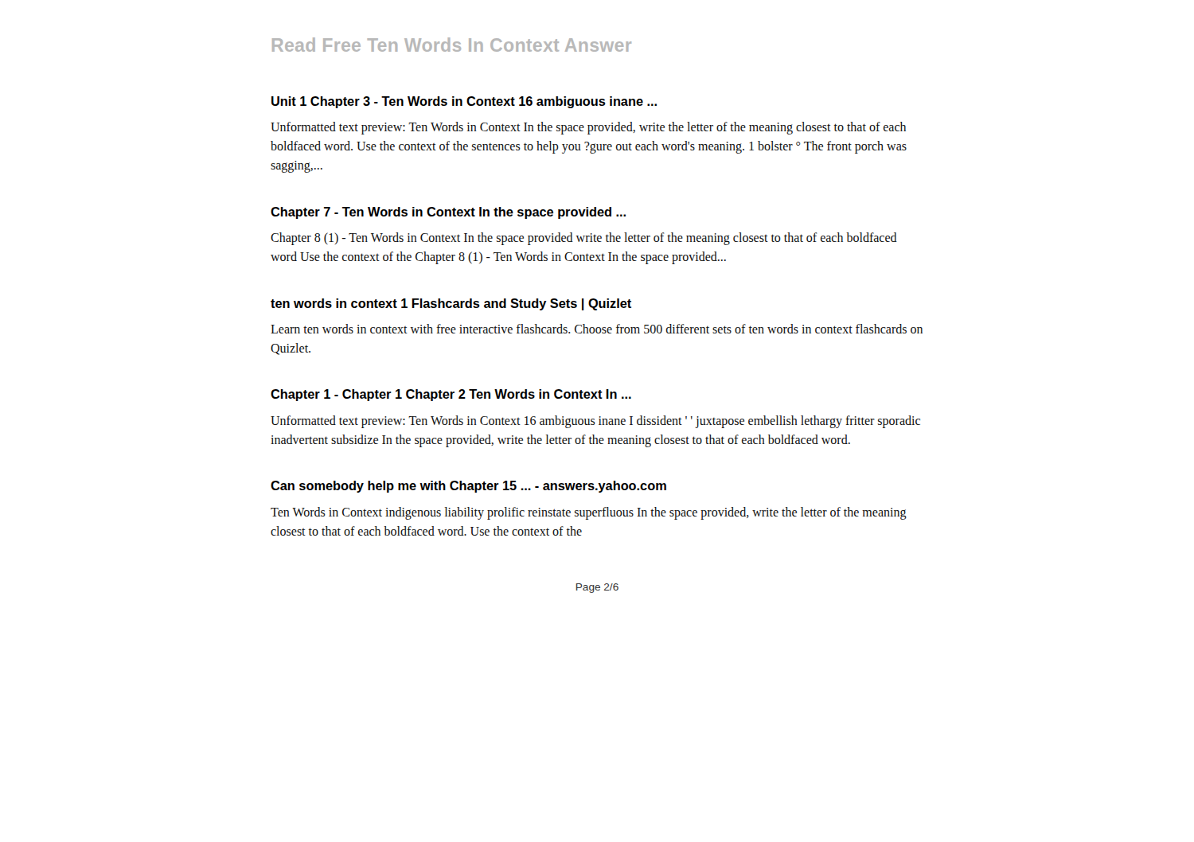Read Free Ten Words In Context Answer
Unit 1 Chapter 3 - Ten Words in Context 16 ambiguous inane ...
Unformatted text preview: Ten Words in Context In the space provided, write the letter of the meaning closest to that of each boldfaced word. Use the context of the sentences to help you ?gure out each word's meaning. 1 bolster ° The front porch was sagging,...
Chapter 7 - Ten Words in Context In the space provided ...
Chapter 8 (1) - Ten Words in Context In the space provided write the letter of the meaning closest to that of each boldfaced word Use the context of the Chapter 8 (1) - Ten Words in Context In the space provided...
ten words in context 1 Flashcards and Study Sets | Quizlet
Learn ten words in context with free interactive flashcards. Choose from 500 different sets of ten words in context flashcards on Quizlet.
Chapter 1 - Chapter 1 Chapter 2 Ten Words in Context In ...
Unformatted text preview: Ten Words in Context 16 ambiguous inane I dissident ' ' juxtapose embellish lethargy fritter sporadic inadvertent subsidize In the space provided, write the letter of the meaning closest to that of each boldfaced word.
Can somebody help me with Chapter 15 ... - answers.yahoo.com
Ten Words in Context indigenous liability prolific reinstate superfluous In the space provided, write the letter of the meaning closest to that of each boldfaced word. Use the context of the
Page 2/6